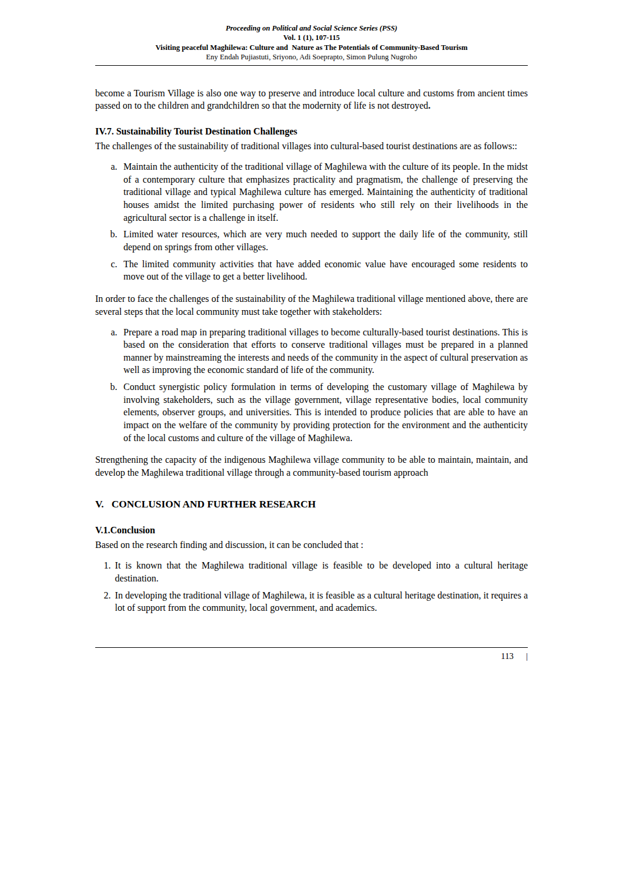Proceeding on Political and Social Science Series (PSS)
Vol. 1 (1), 107-115
Visiting peaceful Maghilewa: Culture and Nature as The Potentials of Community-Based Tourism
Eny Endah Pujiastuti, Sriyono, Adi Soeprapto, Simon Pulung Nugroho
become a Tourism Village is also one way to preserve and introduce local culture and customs from ancient times passed on to the children and grandchildren so that the modernity of life is not destroyed.
IV.7. Sustainability Tourist Destination Challenges
The challenges of the sustainability of traditional villages into cultural-based tourist destinations are as follows::
Maintain the authenticity of the traditional village of Maghilewa with the culture of its people. In the midst of a contemporary culture that emphasizes practicality and pragmatism, the challenge of preserving the traditional village and typical Maghilewa culture has emerged. Maintaining the authenticity of traditional houses amidst the limited purchasing power of residents who still rely on their livelihoods in the agricultural sector is a challenge in itself.
Limited water resources, which are very much needed to support the daily life of the community, still depend on springs from other villages.
The limited community activities that have added economic value have encouraged some residents to move out of the village to get a better livelihood.
In order to face the challenges of the sustainability of the Maghilewa traditional village mentioned above, there are several steps that the local community must take together with stakeholders:
Prepare a road map in preparing traditional villages to become culturally-based tourist destinations. This is based on the consideration that efforts to conserve traditional villages must be prepared in a planned manner by mainstreaming the interests and needs of the community in the aspect of cultural preservation as well as improving the economic standard of life of the community.
Conduct synergistic policy formulation in terms of developing the customary village of Maghilewa by involving stakeholders, such as the village government, village representative bodies, local community elements, observer groups, and universities. This is intended to produce policies that are able to have an impact on the welfare of the community by providing protection for the environment and the authenticity of the local customs and culture of the village of Maghilewa.
Strengthening the capacity of the indigenous Maghilewa village community to be able to maintain, maintain, and develop the Maghilewa traditional village through a community-based tourism approach
V. CONCLUSION AND FURTHER RESEARCH
V.1.Conclusion
Based on the research finding and discussion, it can be concluded that :
It is known that the Maghilewa traditional village is feasible to be developed into a cultural heritage destination.
In developing the traditional village of Maghilewa, it is feasible as a cultural heritage destination, it requires a lot of support from the community, local government, and academics.
113 |